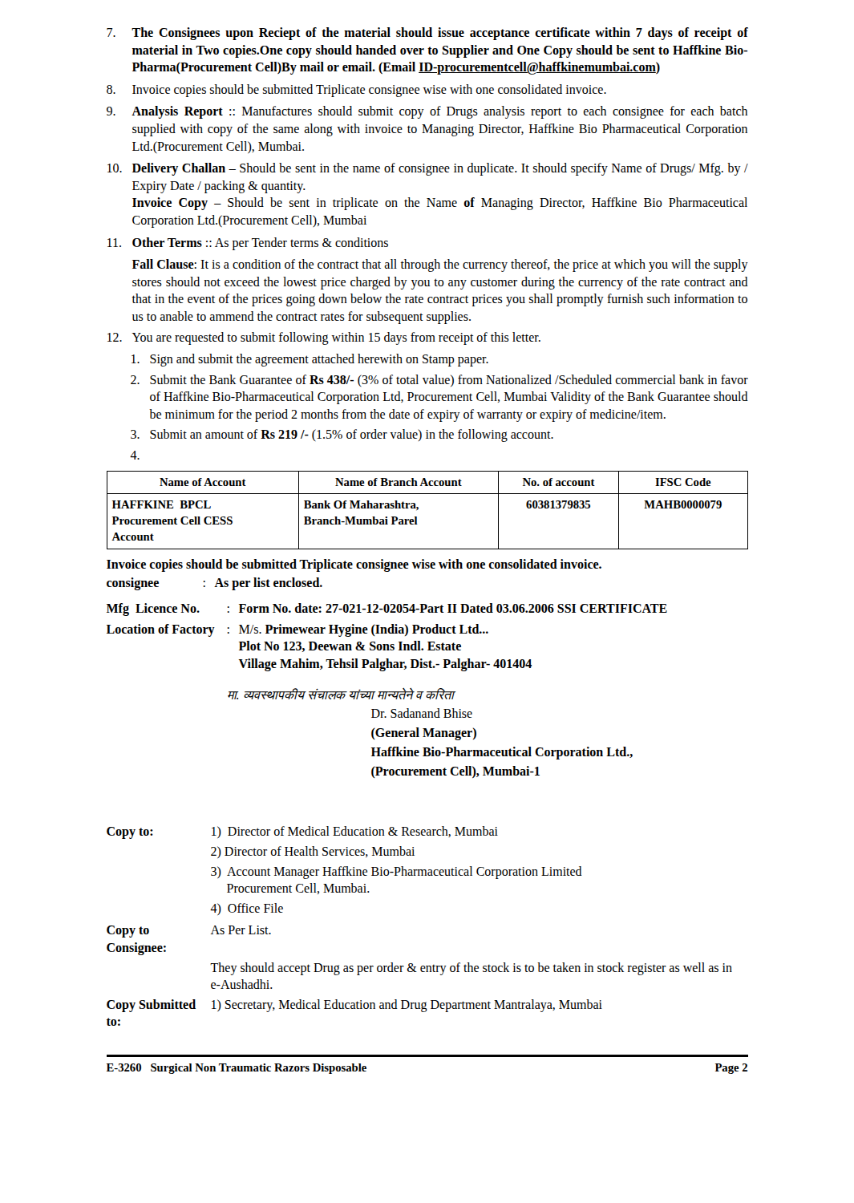7. The Consignees upon Reciept of the material should issue acceptance certificate within 7 days of receipt of material in Two copies.One copy should handed over to Supplier and One Copy should be sent to Haffkine Bio-Pharma(Procurement Cell)By mail or email. (Email ID-procurementcell@haffkinemumbai.com)
8. Invoice copies should be submitted Triplicate consignee wise with one consolidated invoice.
9. Analysis Report :: Manufactures should submit copy of Drugs analysis report to each consignee for each batch supplied with copy of the same along with invoice to Managing Director, Haffkine Bio Pharmaceutical Corporation Ltd.(Procurement Cell), Mumbai.
10. Delivery Challan – Should be sent in the name of consignee in duplicate. It should specify Name of Drugs/ Mfg. by / Expiry Date / packing & quantity.
Invoice Copy – Should be sent in triplicate on the Name of Managing Director, Haffkine Bio Pharmaceutical Corporation Ltd.(Procurement Cell), Mumbai
11. Other Terms :: As per Tender terms & conditions
Fall Clause: It is a condition of the contract that all through the currency thereof, the price at which you will the supply stores should not exceed the lowest price charged by you to any customer during the currency of the rate contract and that in the event of the prices going down below the rate contract prices you shall promptly furnish such information to us to anable to ammend the contract rates for subsequent supplies.
12. You are requested to submit following within 15 days from receipt of this letter.
Sign and submit the agreement attached herewith on Stamp paper.
Submit the Bank Guarantee of Rs 438/- (3% of total value) from Nationalized /Scheduled commercial bank in favor of Haffkine Bio-Pharmaceutical Corporation Ltd, Procurement Cell, Mumbai Validity of the Bank Guarantee should be minimum for the period 2 months from the date of expiry of warranty or expiry of medicine/item.
Submit an amount of Rs 219 /- (1.5% of order value) in the following account.
| Name of Account | Name of Branch Account | No. of account | IFSC Code |
| --- | --- | --- | --- |
| HAFFKINE BPCL Procurement Cell CESS Account | Bank Of Maharashtra, Branch-Mumbai Parel | 60381379835 | MAHB0000079 |
Invoice copies should be submitted Triplicate consignee wise with one consolidated invoice.
consignee : As per list enclosed.
Mfg Licence No. : Form No. date: 27-021-12-02054-Part II Dated 03.06.2006 SSI CERTIFICATE
Location of Factory : M/s. Primewear Hygine (India) Product Ltd...
Plot No 123, Deewan & Sons Indl. Estate
Village Mahim, Tehsil Palghar, Dist.- Palghar- 401404
मा. व्यवस्थापकीय संचालक यांच्या मान्यतेने व करिता
Dr. Sadanand Bhise
(General Manager)
Haffkine Bio-Pharmaceutical Corporation Ltd.,
(Procurement Cell), Mumbai-1
Copy to:
1) Director of Medical Education & Research, Mumbai
2) Director of Health Services, Mumbai
3) Account Manager Haffkine Bio-Pharmaceutical Corporation Limited
Procurement Cell, Mumbai.
4) Office File
Copy to Consignee: As Per List.
They should accept Drug as per order & entry of the stock is to be taken in stock register as well as in e-Aushadhi.
Copy Submitted to: 1) Secretary, Medical Education and Drug Department Mantralaya, Mumbai
E-3260 Surgical Non Traumatic Razors Disposable
Page 2